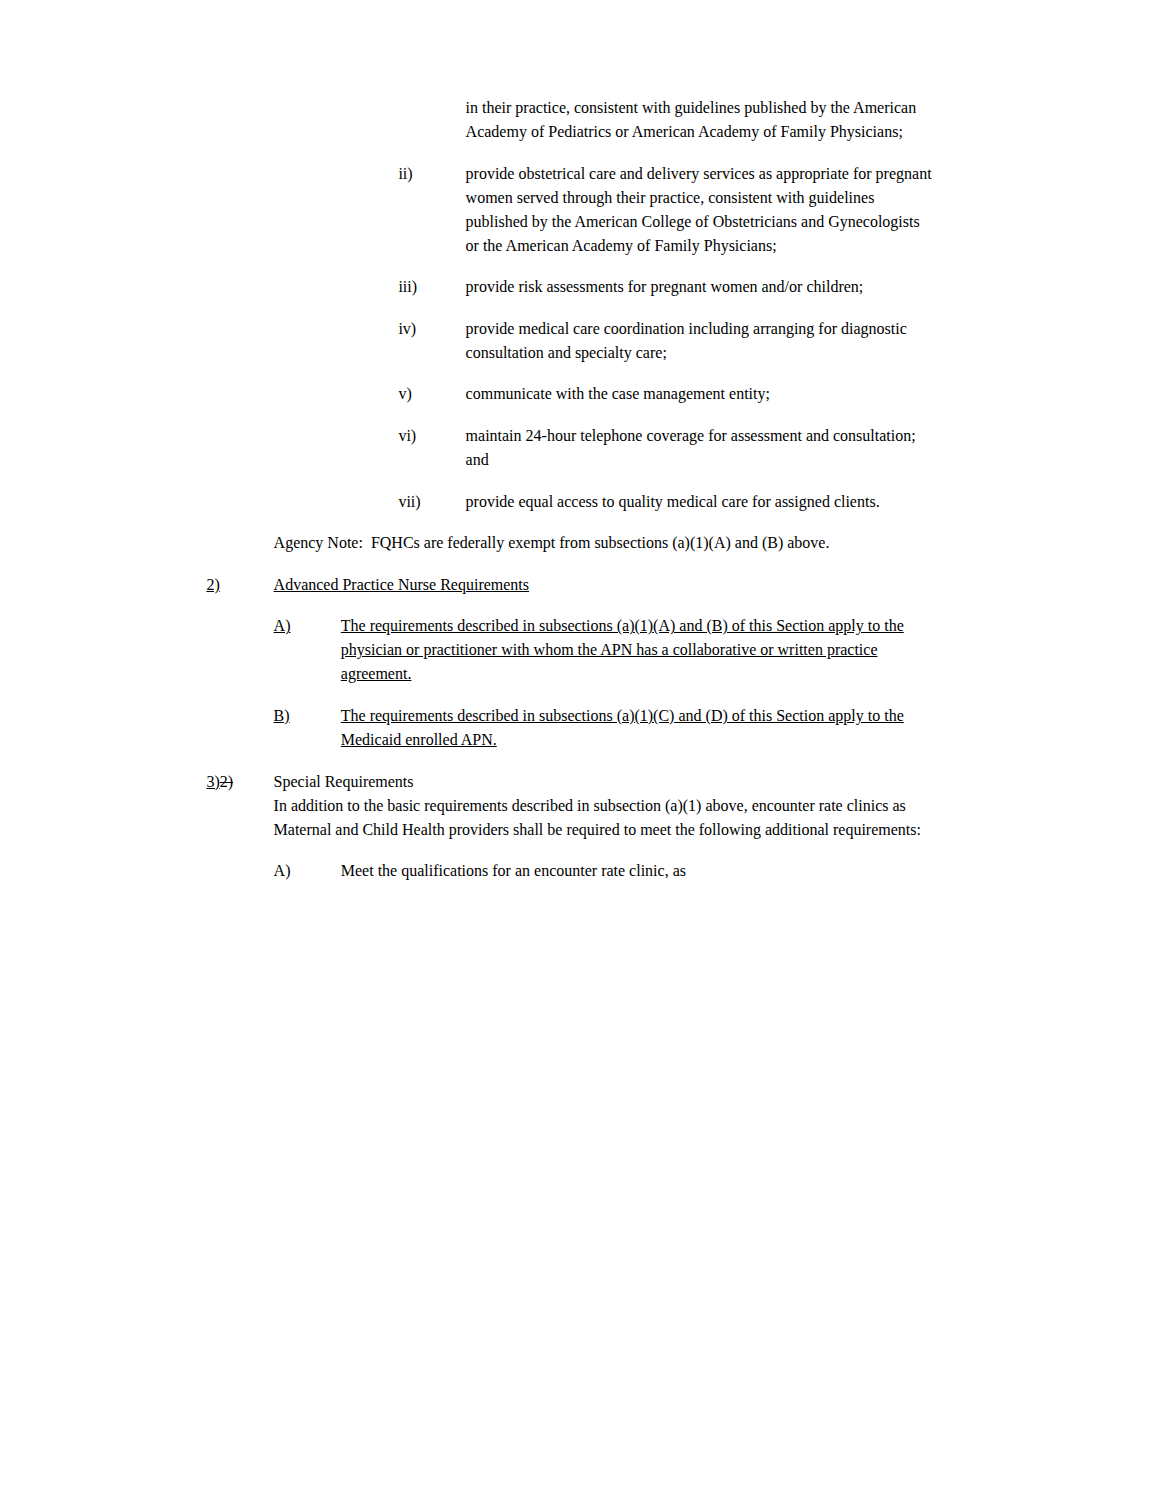in their practice, consistent with guidelines published by the American Academy of Pediatrics or American Academy of Family Physicians;
ii)
provide obstetrical care and delivery services as appropriate for pregnant women served through their practice, consistent with guidelines published by the American College of Obstetricians and Gynecologists or the American Academy of Family Physicians;
iii)
provide risk assessments for pregnant women and/or children;
iv)
provide medical care coordination including arranging for diagnostic consultation and specialty care;
v)
communicate with the case management entity;
vi)
maintain 24-hour telephone coverage for assessment and consultation; and
vii)
provide equal access to quality medical care for assigned clients.
Agency Note: FQHCs are federally exempt from subsections (a)(1)(A) and (B) above.
2)
Advanced Practice Nurse Requirements
A)
The requirements described in subsections (a)(1)(A) and (B) of this Section apply to the physician or practitioner with whom the APN has a collaborative or written practice agreement.
B)
The requirements described in subsections (a)(1)(C) and (D) of this Section apply to the Medicaid enrolled APN.
3) 2)
Special Requirements
In addition to the basic requirements described in subsection (a)(1) above, encounter rate clinics as Maternal and Child Health providers shall be required to meet the following additional requirements:
A)
Meet the qualifications for an encounter rate clinic, as